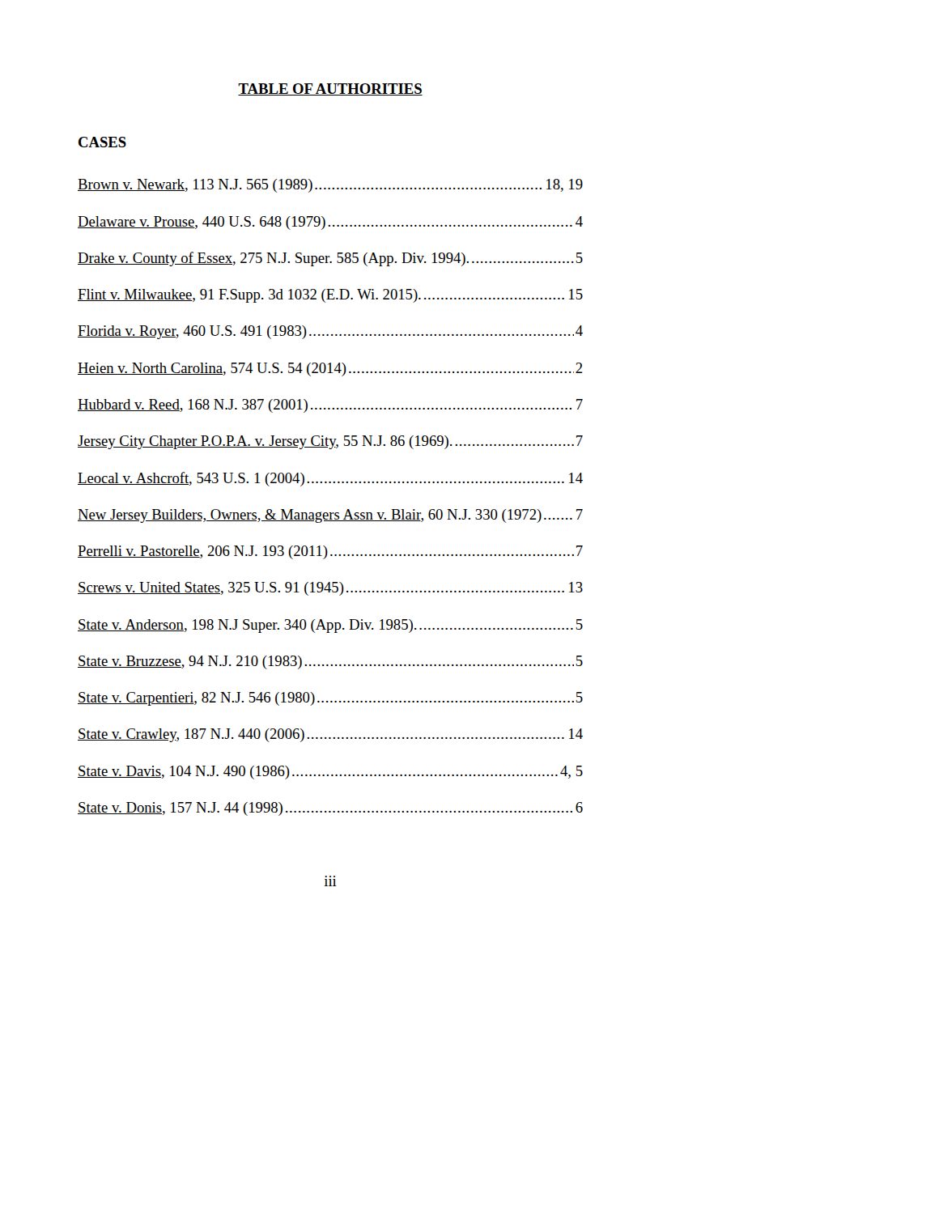TABLE OF AUTHORITIES
CASES
Brown v. Newark, 113 N.J. 565 (1989) ........................................................... 18, 19
Delaware v. Prouse, 440 U.S. 648 (1979) ................................................................ 4
Drake v. County of Essex, 275 N.J. Super. 585 (App. Div. 1994). .......................... 5
Flint v. Milwaukee, 91 F.Supp. 3d 1032 (E.D. Wi. 2015). .................................... 15
Florida v. Royer, 460 U.S. 491 (1983) ..................................................................... 4
Heien v. North Carolina, 574 U.S. 54 (2014) ........................................................... 2
Hubbard v. Reed, 168 N.J. 387 (2001) ..................................................................... 7
Jersey City Chapter P.O.P.A. v. Jersey City, 55 N.J. 86 (1969). ............................. 7
Leocal v. Ashcroft, 543 U.S. 1 (2004) .................................................................... 14
New Jersey Builders, Owners, & Managers Assn v. Blair, 60 N.J. 330 (1972) ....... 7
Perrelli v. Pastorelle, 206 N.J. 193 (2011) ............................................................... 7
Screws v. United States, 325 U.S. 91 (1945) ........................................................... 13
State v. Anderson, 198 N.J Super. 340 (App. Div. 1985). ....................................... 5
State v. Bruzzese, 94 N.J. 210 (1983) ..................................................................... 5
State v. Carpentieri, 82 N.J. 546 (1980) .................................................................. 5
State v. Crawley, 187 N.J. 440 (2006) ................................................................... 14
State v. Davis, 104 N.J. 490 (1986) ..................................................................... 4, 5
State v. Donis, 157 N.J. 44 (1998) ......................................................................... 6
iii